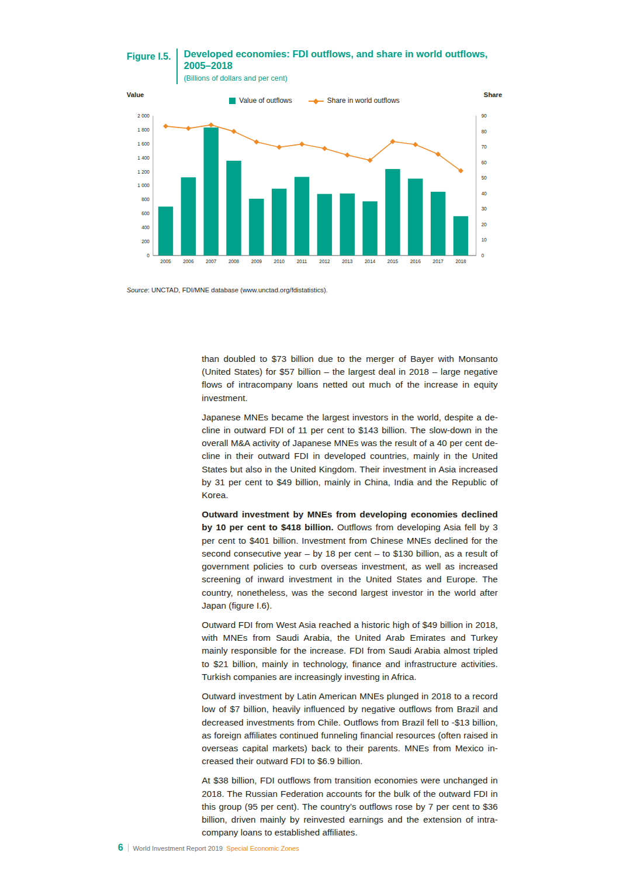Figure I.5.
Developed economies: FDI outflows, and share in world outflows, 2005–2018
(Billions of dollars and per cent)
Value Share
Value of outflows Share in world outflows
2 000 1 800 1 600 1 400 1 200 1 000 800 600 400 200 0 90 80 70 60 50 40 30 20 10 0 2005 2006 2007 2008 2009 2010 2011 2012 2013 2014 2015 2016 2017 2018
Source: UNCTAD, FDI/MNE database (www.unctad.org/fdistatistics).
than doubled to $73 billion due to the merger of Bayer with Monsanto (United States) for $57 billion – the largest deal in 2018 – large negative flows of intracompany loans netted out much of the increase in equity investment.
Japanese MNEs became the largest investors in the world, despite a decline in outward FDI of 11 per cent to $143 billion. The slow-down in the overall M&A activity of Japanese MNEs was the result of a 40 per cent decline in their outward FDI in developed countries, mainly in the United States but also in the United Kingdom. Their investment in Asia increased by 31 per cent to $49 billion, mainly in China, India and the Republic of Korea.
Outward investment by MNEs from developing economies declined by 10 per cent to $418 billion. Outflows from developing Asia fell by 3 per cent to $401 billion. Investment from Chinese MNEs declined for the second consecutive year – by 18 per cent – to $130 billion, as a result of government policies to curb overseas investment, as well as increased screening of inward investment in the United States and Europe. The country, nonetheless, was the second largest investor in the world after Japan (figure I.6).
Outward FDI from West Asia reached a historic high of $49 billion in 2018, with MNEs from Saudi Arabia, the United Arab Emirates and Turkey mainly responsible for the increase. FDI from Saudi Arabia almost tripled to $21 billion, mainly in technology, finance and infrastructure activities. Turkish companies are increasingly investing in Africa.
Outward investment by Latin American MNEs plunged in 2018 to a record low of $7 billion, heavily influenced by negative outflows from Brazil and decreased investments from Chile. Outflows from Brazil fell to -$13 billion, as foreign affiliates continued funneling financial resources (often raised in overseas capital markets) back to their parents. MNEs from Mexico increased their outward FDI to $6.9 billion.
At $38 billion, FDI outflows from transition economies were unchanged in 2018. The Russian Federation accounts for the bulk of the outward FDI in this group (95 per cent). The country’s outflows rose by 7 per cent to $36 billion, driven mainly by reinvested earnings and the extension of intracompany loans to established affiliates.
6 World Investment Report 2019 Special Economic Zones